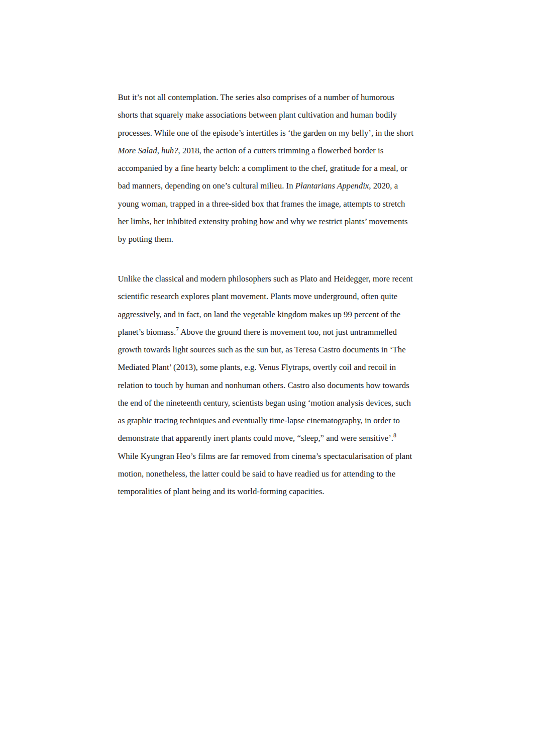But it’s not all contemplation. The series also comprises of a number of humorous shorts that squarely make associations between plant cultivation and human bodily processes. While one of the episode’s intertitles is ‘the garden on my belly’, in the short More Salad, huh?, 2018, the action of a cutters trimming a flowerbed border is accompanied by a fine hearty belch: a compliment to the chef, gratitude for a meal, or bad manners, depending on one’s cultural milieu. In Plantarians Appendix, 2020, a young woman, trapped in a three-sided box that frames the image, attempts to stretch her limbs, her inhibited extensity probing how and why we restrict plants’ movements by potting them.
Unlike the classical and modern philosophers such as Plato and Heidegger, more recent scientific research explores plant movement. Plants move underground, often quite aggressively, and in fact, on land the vegetable kingdom makes up 99 percent of the planet’s biomass.7 Above the ground there is movement too, not just untrammelled growth towards light sources such as the sun but, as Teresa Castro documents in ‘The Mediated Plant’ (2013), some plants, e.g. Venus Flytraps, overtly coil and recoil in relation to touch by human and nonhuman others. Castro also documents how towards the end of the nineteenth century, scientists began using ‘motion analysis devices, such as graphic tracing techniques and eventually time-lapse cinematography, in order to demonstrate that apparently inert plants could move, “sleep,” and were sensitive’.8 While Kyungran Heo’s films are far removed from cinema’s spectacularisation of plant motion, nonetheless, the latter could be said to have readied us for attending to the temporalities of plant being and its world-forming capacities.